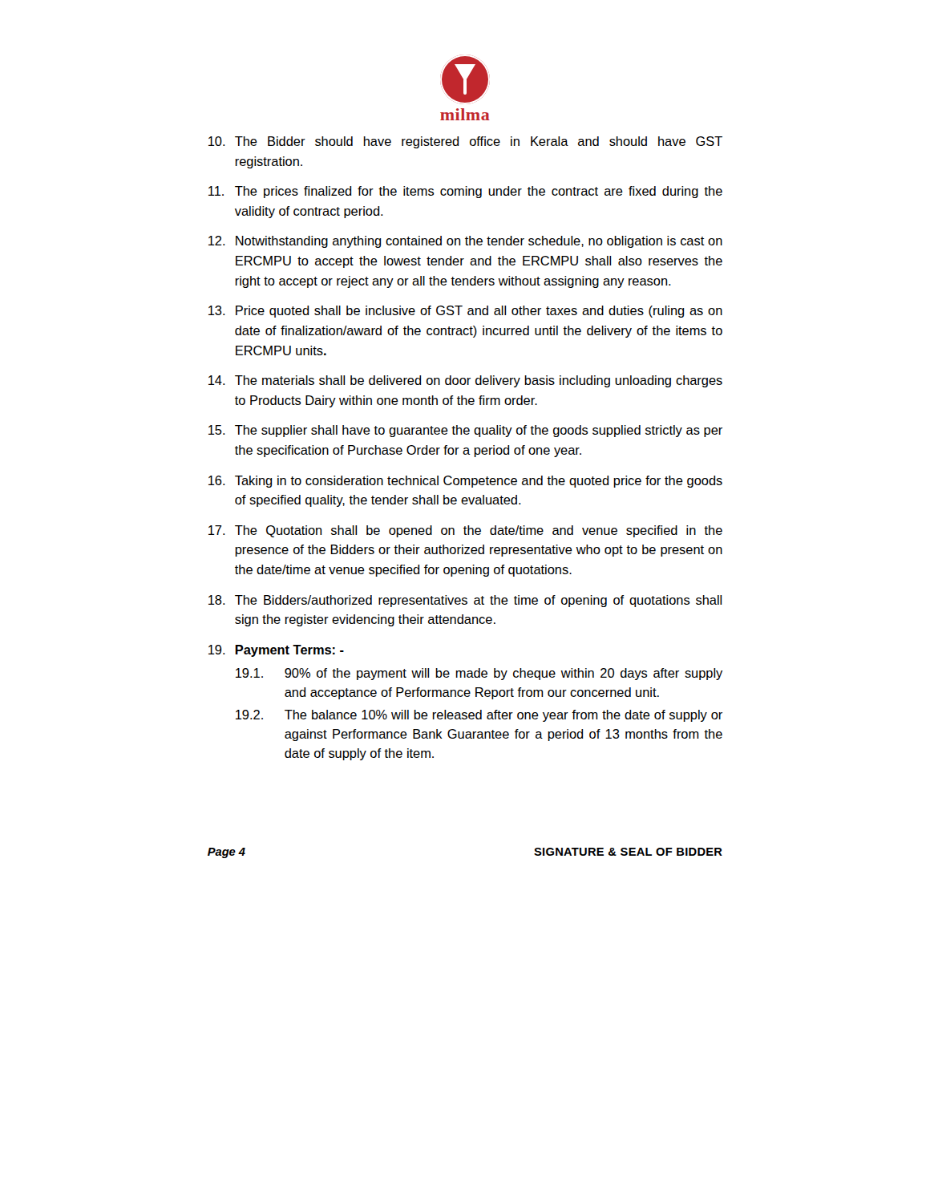milma
The Bidder should have registered office in Kerala and should have GST registration.
The prices finalized for the items coming under the contract are fixed during the validity of contract period.
Notwithstanding anything contained on the tender schedule, no obligation is cast on ERCMPU to accept the lowest tender and the ERCMPU shall also reserves the right to accept or reject any or all the tenders without assigning any reason.
Price quoted shall be inclusive of GST and all other taxes and duties (ruling as on date of finalization/award of the contract) incurred until the delivery of the items to ERCMPU units.
The materials shall be delivered on door delivery basis including unloading charges to Products Dairy within one month of the firm order.
The supplier shall have to guarantee the quality of the goods supplied strictly as per the specification of Purchase Order for a period of one year.
Taking in to consideration technical Competence and the quoted price for the goods of specified quality, the tender shall be evaluated.
The Quotation shall be opened on the date/time and venue specified in the presence of the Bidders or their authorized representative who opt to be present on the date/time at venue specified for opening of quotations.
The Bidders/authorized representatives at the time of opening of quotations shall sign the register evidencing their attendance.
Payment Terms: -
90% of the payment will be made by cheque within 20 days after supply and acceptance of Performance Report from our concerned unit.
The balance 10% will be released after one year from the date of supply or against Performance Bank Guarantee for a period of 13 months from the date of supply of the item.
Page 4
SIGNATURE & SEAL OF BIDDER